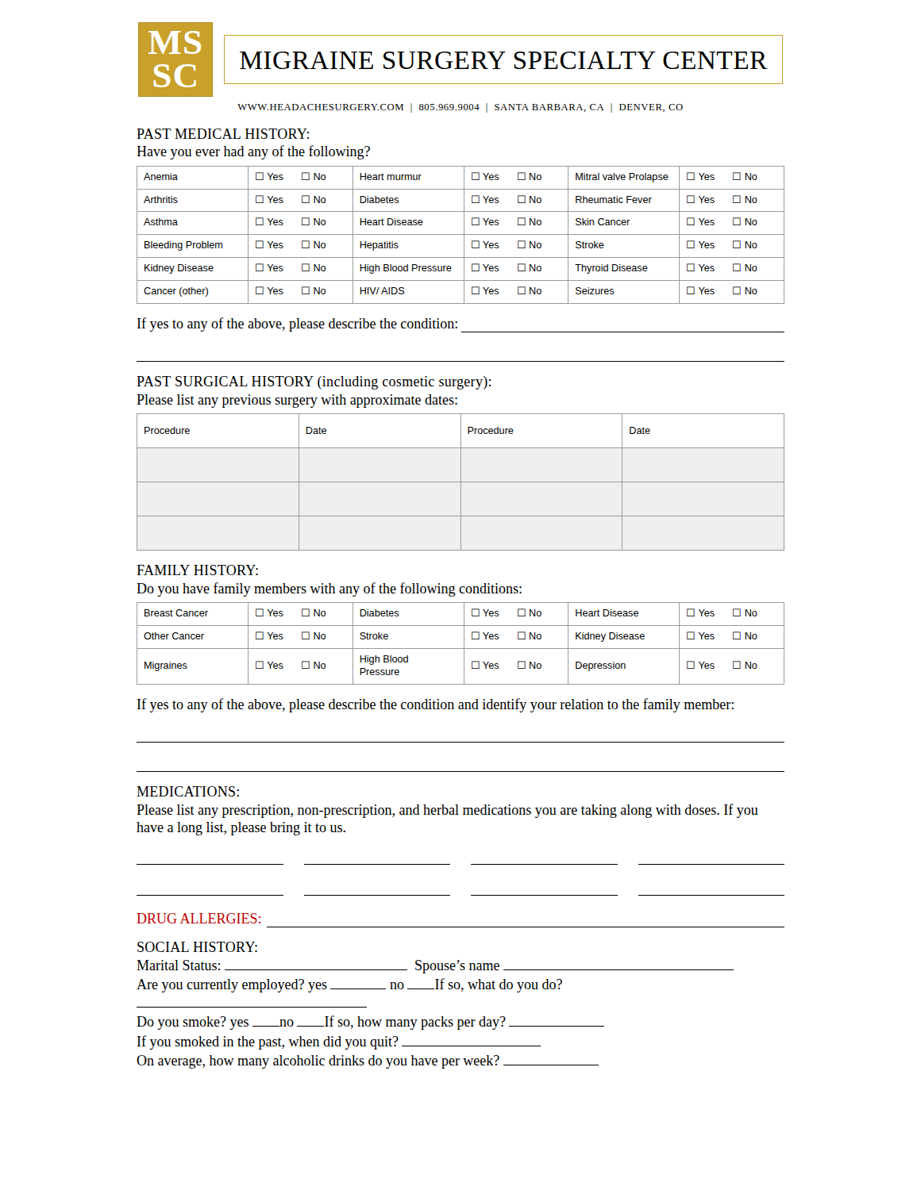MS SC
MIGRAINE SURGERY SPECIALTY CENTER
WWW.HEADACHESURGERY.COM | 805.969.9004 | SANTA BARBARA, CA | DENVER, CO
PAST MEDICAL HISTORY:
Have you ever had any of the following?
| Anemia | ☐ Yes ☐ No | Heart murmur | ☐ Yes ☐ No | Mitral valve Prolapse | ☐ Yes ☐ No |
| Arthritis | ☐ Yes ☐ No | Diabetes | ☐ Yes ☐ No | Rheumatic Fever | ☐ Yes ☐ No |
| Asthma | ☐ Yes ☐ No | Heart Disease | ☐ Yes ☐ No | Skin Cancer | ☐ Yes ☐ No |
| Bleeding Problem | ☐ Yes ☐ No | Hepatitis | ☐ Yes ☐ No | Stroke | ☐ Yes ☐ No |
| Kidney Disease | ☐ Yes ☐ No | High Blood Pressure | ☐ Yes ☐ No | Thyroid Disease | ☐ Yes ☐ No |
| Cancer (other) | ☐ Yes ☐ No | HIV/ AIDS | ☐ Yes ☐ No | Seizures | ☐ Yes ☐ No |
If yes to any of the above, please describe the condition:
PAST SURGICAL HISTORY (including cosmetic surgery):
Please list any previous surgery with approximate dates:
| Procedure | Date | Procedure | Date |
| --- | --- | --- | --- |
FAMILY HISTORY:
Do you have family members with any of the following conditions:
| Breast Cancer | ☐ Yes ☐ No | Diabetes | ☐ Yes ☐ No | Heart Disease | ☐ Yes ☐ No |
| Other Cancer | ☐ Yes ☐ No | Stroke | ☐ Yes ☐ No | Kidney Disease | ☐ Yes ☐ No |
| Migraines | ☐ Yes ☐ No | High Blood Pressure | ☐ Yes ☐ No | Depression | ☐ Yes ☐ No |
If yes to any of the above, please describe the condition and identify your relation to the family member:
MEDICATIONS:
Please list any prescription, non-prescription, and herbal medications you are taking along with doses. If you have a long list, please bring it to us.
DRUG ALLERGIES:
SOCIAL HISTORY:
Marital Status: Spouse’s name
Are you currently employed? yes no If so, what do you do?
Do you smoke? yes no If so, how many packs per day?
If you smoked in the past, when did you quit?
On average, how many alcoholic drinks do you have per week?